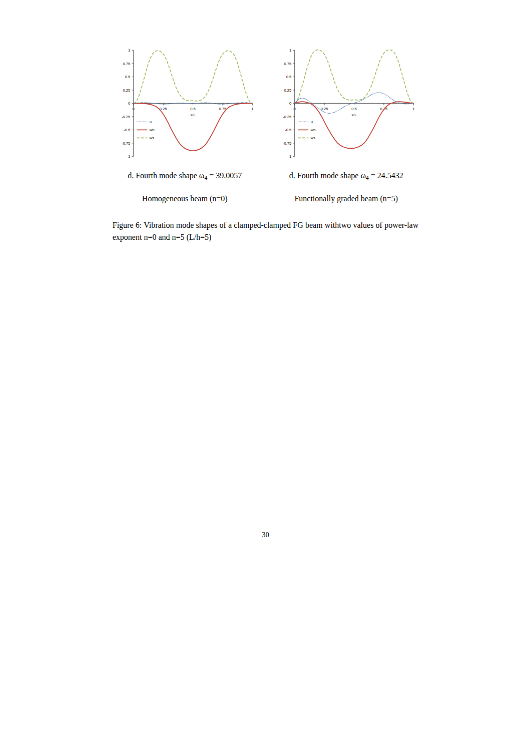1 0.75 0.5 0.25 0 -0.25 -0.5 -0.75 -1 0 0.25 0.5 0.75 1 x/L u wb ws
1 0.75 0.5 0.25 0 -0.25 -0.5 -0.75 -1 0 0.25 0.5 0.75 1 x/L u wb ws
d. Fourth mode shape ω4 = 39.0057
Homogeneous beam (n=0)
d. Fourth mode shape ω4 = 24.5432
Functionally graded beam (n=5)
Figure 6: Vibration mode shapes of a clamped-clamped FG beam withtwo values of power-law exponent n=0 and n=5 (L/h=5)
30